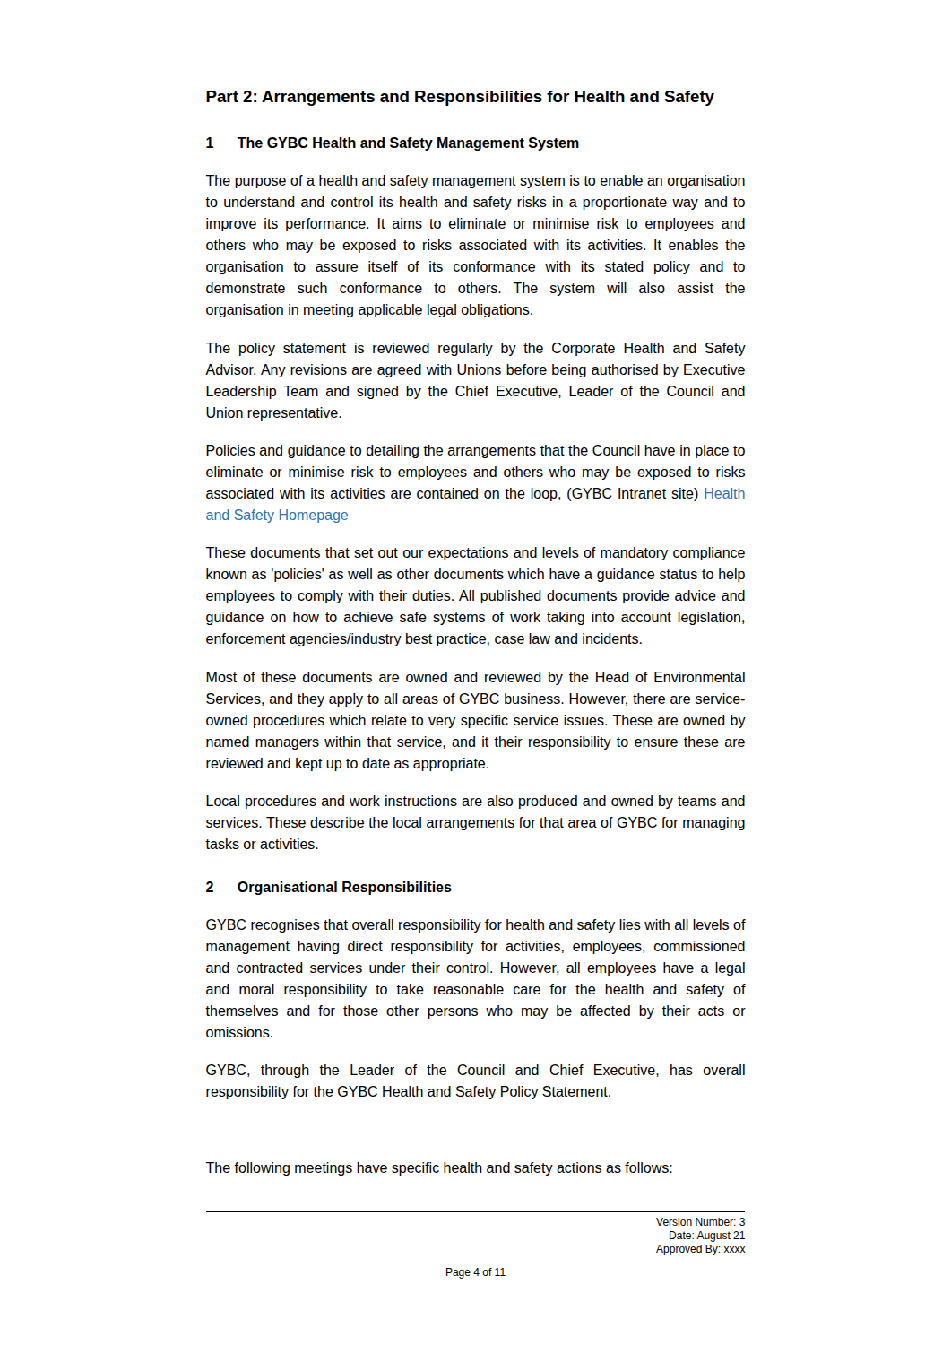Part 2: Arrangements and Responsibilities for Health and Safety
1 The GYBC Health and Safety Management System
The purpose of a health and safety management system is to enable an organisation to understand and control its health and safety risks in a proportionate way and to improve its performance. It aims to eliminate or minimise risk to employees and others who may be exposed to risks associated with its activities. It enables the organisation to assure itself of its conformance with its stated policy and to demonstrate such conformance to others. The system will also assist the organisation in meeting applicable legal obligations.
The policy statement is reviewed regularly by the Corporate Health and Safety Advisor. Any revisions are agreed with Unions before being authorised by Executive Leadership Team and signed by the Chief Executive, Leader of the Council and Union representative.
Policies and guidance to detailing the arrangements that the Council have in place to eliminate or minimise risk to employees and others who may be exposed to risks associated with its activities are contained on the loop, (GYBC Intranet site) Health and Safety Homepage
These documents that set out our expectations and levels of mandatory compliance known as 'policies' as well as other documents which have a guidance status to help employees to comply with their duties. All published documents provide advice and guidance on how to achieve safe systems of work taking into account legislation, enforcement agencies/industry best practice, case law and incidents.
Most of these documents are owned and reviewed by the Head of Environmental Services, and they apply to all areas of GYBC business. However, there are service-owned procedures which relate to very specific service issues. These are owned by named managers within that service, and it their responsibility to ensure these are reviewed and kept up to date as appropriate.
Local procedures and work instructions are also produced and owned by teams and services. These describe the local arrangements for that area of GYBC for managing tasks or activities.
2 Organisational Responsibilities
GYBC recognises that overall responsibility for health and safety lies with all levels of management having direct responsibility for activities, employees, commissioned and contracted services under their control. However, all employees have a legal and moral responsibility to take reasonable care for the health and safety of themselves and for those other persons who may be affected by their acts or omissions.
GYBC, through the Leader of the Council and Chief Executive, has overall responsibility for the GYBC Health and Safety Policy Statement.
The following meetings have specific health and safety actions as follows:
Version Number: 3
Date: August 21
Approved By: xxxx
Page 4 of 11